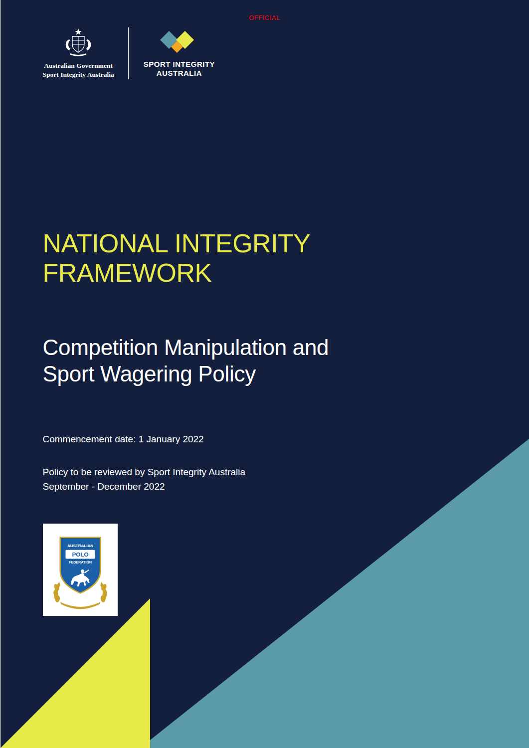OFFICIAL
Australian Government Sport Integrity Australia
SPORT INTEGRITY
AUSTRALIA
NATIONAL INTEGRITY
FRAMEWORK
Competition Manipulation and
Sport Wagering Policy
Commencement date: 1 January 2022
Policy to be reviewed by Sport Integrity Australia
September - December 2022
AUSTRALIAN POLO FEDERATION